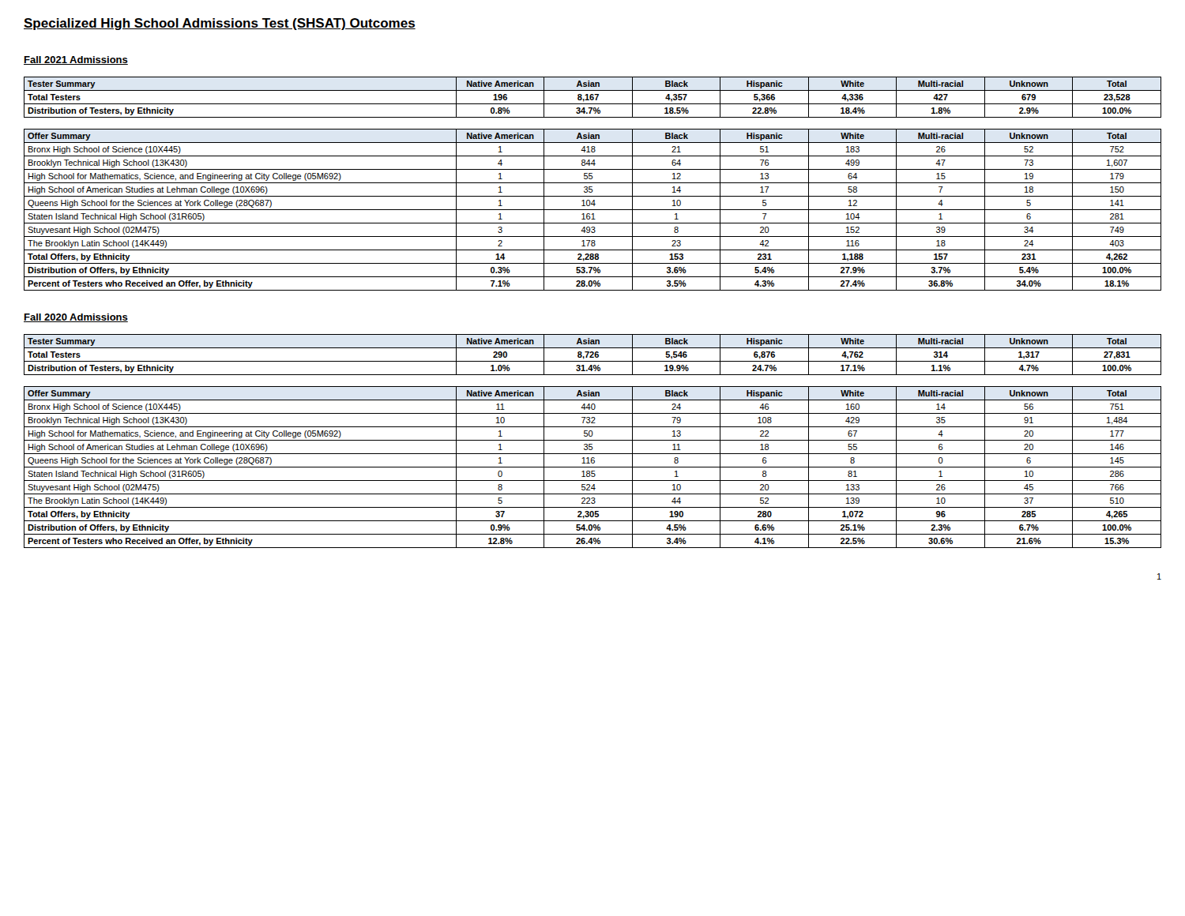Specialized High School Admissions Test (SHSAT) Outcomes
Fall 2021 Admissions
| Tester Summary | Native American | Asian | Black | Hispanic | White | Multi-racial | Unknown | Total |
| --- | --- | --- | --- | --- | --- | --- | --- | --- |
| Total Testers | 196 | 8,167 | 4,357 | 5,366 | 4,336 | 427 | 679 | 23,528 |
| Distribution of Testers, by Ethnicity | 0.8% | 34.7% | 18.5% | 22.8% | 18.4% | 1.8% | 2.9% | 100.0% |
| Offer Summary | Native American | Asian | Black | Hispanic | White | Multi-racial | Unknown | Total |
| --- | --- | --- | --- | --- | --- | --- | --- | --- |
| Bronx High School of Science (10X445) | 1 | 418 | 21 | 51 | 183 | 26 | 52 | 752 |
| Brooklyn Technical High School (13K430) | 4 | 844 | 64 | 76 | 499 | 47 | 73 | 1,607 |
| High School for Mathematics, Science, and Engineering at City College (05M692) | 1 | 55 | 12 | 13 | 64 | 15 | 19 | 179 |
| High School of American Studies at Lehman College (10X696) | 1 | 35 | 14 | 17 | 58 | 7 | 18 | 150 |
| Queens High School for the Sciences at York College (28Q687) | 1 | 104 | 10 | 5 | 12 | 4 | 5 | 141 |
| Staten Island Technical High School (31R605) | 1 | 161 | 1 | 7 | 104 | 1 | 6 | 281 |
| Stuyvesant High School (02M475) | 3 | 493 | 8 | 20 | 152 | 39 | 34 | 749 |
| The Brooklyn Latin School (14K449) | 2 | 178 | 23 | 42 | 116 | 18 | 24 | 403 |
| Total Offers, by Ethnicity | 14 | 2,288 | 153 | 231 | 1,188 | 157 | 231 | 4,262 |
| Distribution of Offers, by Ethnicity | 0.3% | 53.7% | 3.6% | 5.4% | 27.9% | 3.7% | 5.4% | 100.0% |
| Percent of Testers who Received an Offer, by Ethnicity | 7.1% | 28.0% | 3.5% | 4.3% | 27.4% | 36.8% | 34.0% | 18.1% |
Fall 2020 Admissions
| Tester Summary | Native American | Asian | Black | Hispanic | White | Multi-racial | Unknown | Total |
| --- | --- | --- | --- | --- | --- | --- | --- | --- |
| Total Testers | 290 | 8,726 | 5,546 | 6,876 | 4,762 | 314 | 1,317 | 27,831 |
| Distribution of Testers, by Ethnicity | 1.0% | 31.4% | 19.9% | 24.7% | 17.1% | 1.1% | 4.7% | 100.0% |
| Offer Summary | Native American | Asian | Black | Hispanic | White | Multi-racial | Unknown | Total |
| --- | --- | --- | --- | --- | --- | --- | --- | --- |
| Bronx High School of Science (10X445) | 11 | 440 | 24 | 46 | 160 | 14 | 56 | 751 |
| Brooklyn Technical High School (13K430) | 10 | 732 | 79 | 108 | 429 | 35 | 91 | 1,484 |
| High School for Mathematics, Science, and Engineering at City College (05M692) | 1 | 50 | 13 | 22 | 67 | 4 | 20 | 177 |
| High School of American Studies at Lehman College (10X696) | 1 | 35 | 11 | 18 | 55 | 6 | 20 | 146 |
| Queens High School for the Sciences at York College (28Q687) | 1 | 116 | 8 | 6 | 8 | 0 | 6 | 145 |
| Staten Island Technical High School (31R605) | 0 | 185 | 1 | 8 | 81 | 1 | 10 | 286 |
| Stuyvesant High School (02M475) | 8 | 524 | 10 | 20 | 133 | 26 | 45 | 766 |
| The Brooklyn Latin School (14K449) | 5 | 223 | 44 | 52 | 139 | 10 | 37 | 510 |
| Total Offers, by Ethnicity | 37 | 2,305 | 190 | 280 | 1,072 | 96 | 285 | 4,265 |
| Distribution of Offers, by Ethnicity | 0.9% | 54.0% | 4.5% | 6.6% | 25.1% | 2.3% | 6.7% | 100.0% |
| Percent of Testers who Received an Offer, by Ethnicity | 12.8% | 26.4% | 3.4% | 4.1% | 22.5% | 30.6% | 21.6% | 15.3% |
1